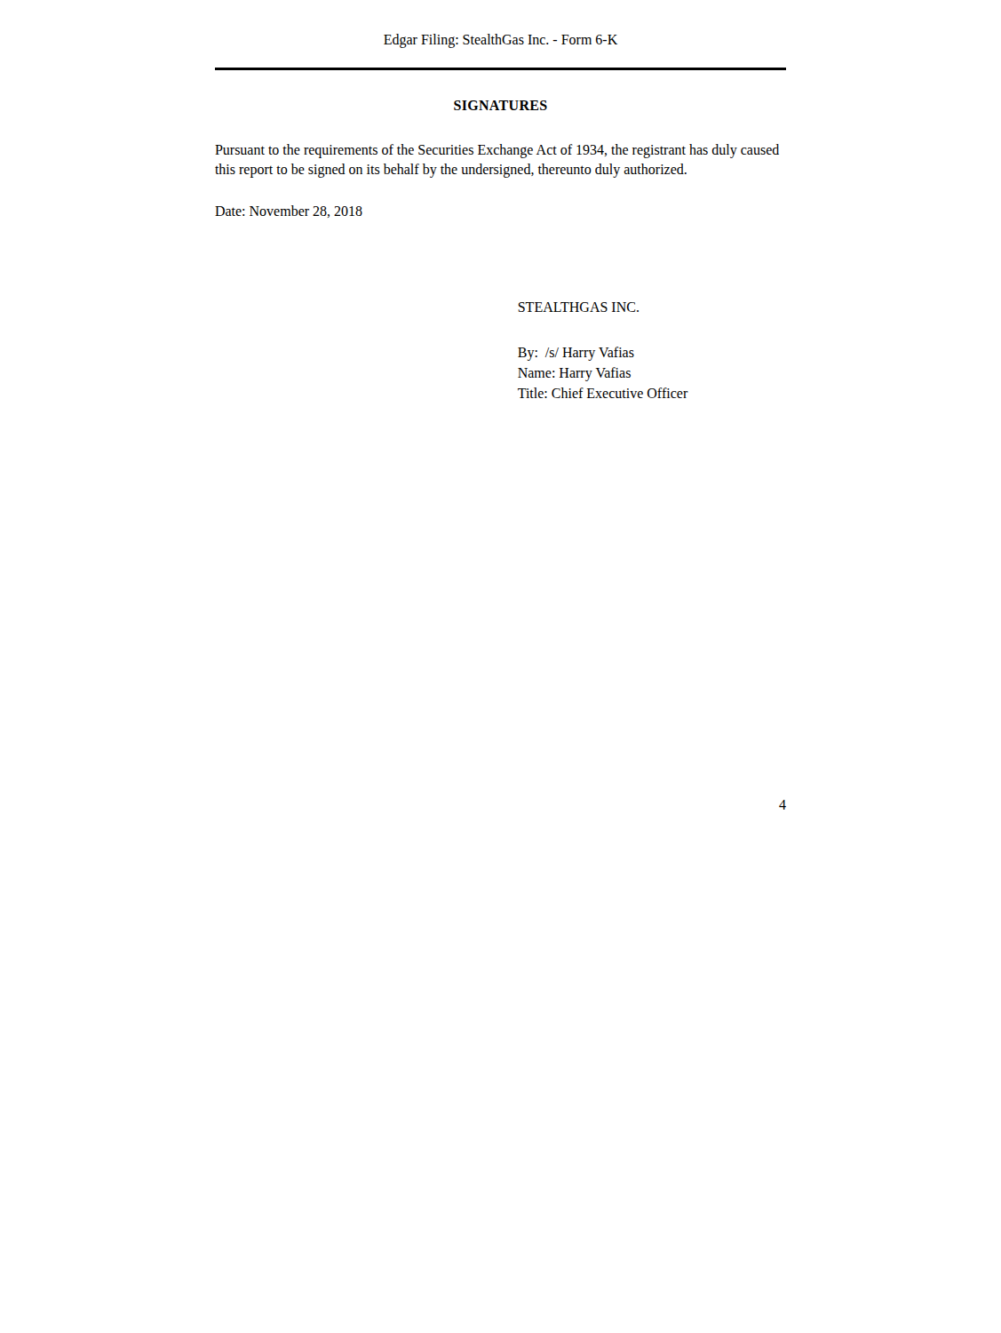Edgar Filing: StealthGas Inc. - Form 6-K
SIGNATURES
Pursuant to the requirements of the Securities Exchange Act of 1934, the registrant has duly caused this report to be signed on its behalf by the undersigned, thereunto duly authorized.
Date: November 28, 2018
STEALTHGAS INC.
By: /s/ Harry Vafias
Name: Harry Vafias
Title: Chief Executive Officer
4